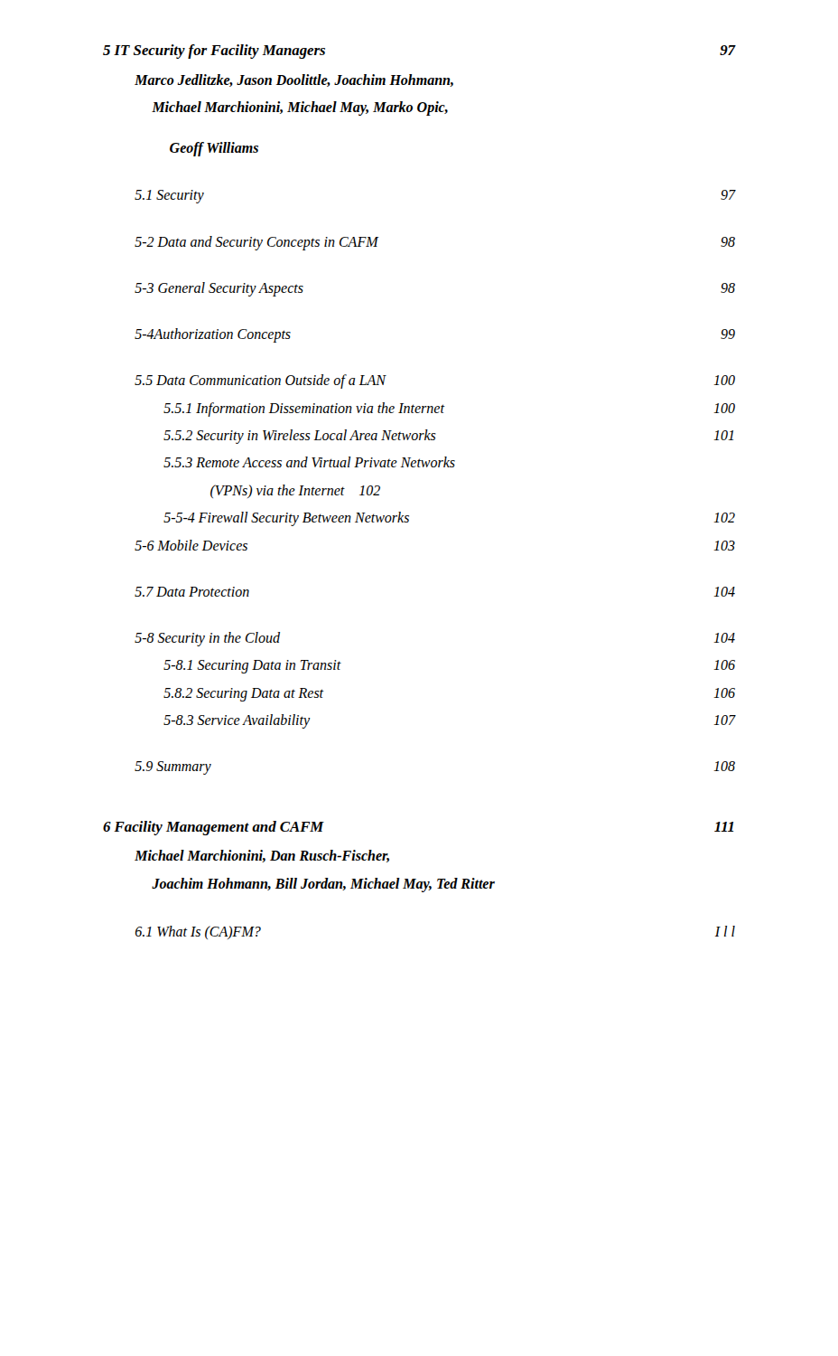5 IT Security for Facility Managers 97
Marco Jedlitzke, Jason Doolittle, Joachim Hohmann,
Michael Marchionini, Michael May, Marko Opic,
Geoff Williams
5.1 Security 97
5-2 Data and Security Concepts in CAFM 98
5-3 General Security Aspects 98
5-4Authorization Concepts 99
5.5 Data Communication Outside of a LAN 100
5.5.1 Information Dissemination via the Internet 100
5.5.2 Security in Wireless Local Area Networks 101
5.5.3 Remote Access and Virtual Private Networks
(VPNs) via the Internet 102
5-5-4 Firewall Security Between Networks 102
5-6 Mobile Devices 103
5.7 Data Protection 104
5-8 Security in the Cloud 104
5-8.1 Securing Data in Transit 106
5.8.2 Securing Data at Rest 106
5-8.3 Service Availability 107
5.9 Summary 108
6 Facility Management and CAFM 111
Michael Marchionini, Dan Rusch-Fischer,
Joachim Hohmann, Bill Jordan, Michael May, Ted Ritter
6.1 What Is (CA)FM?I l l